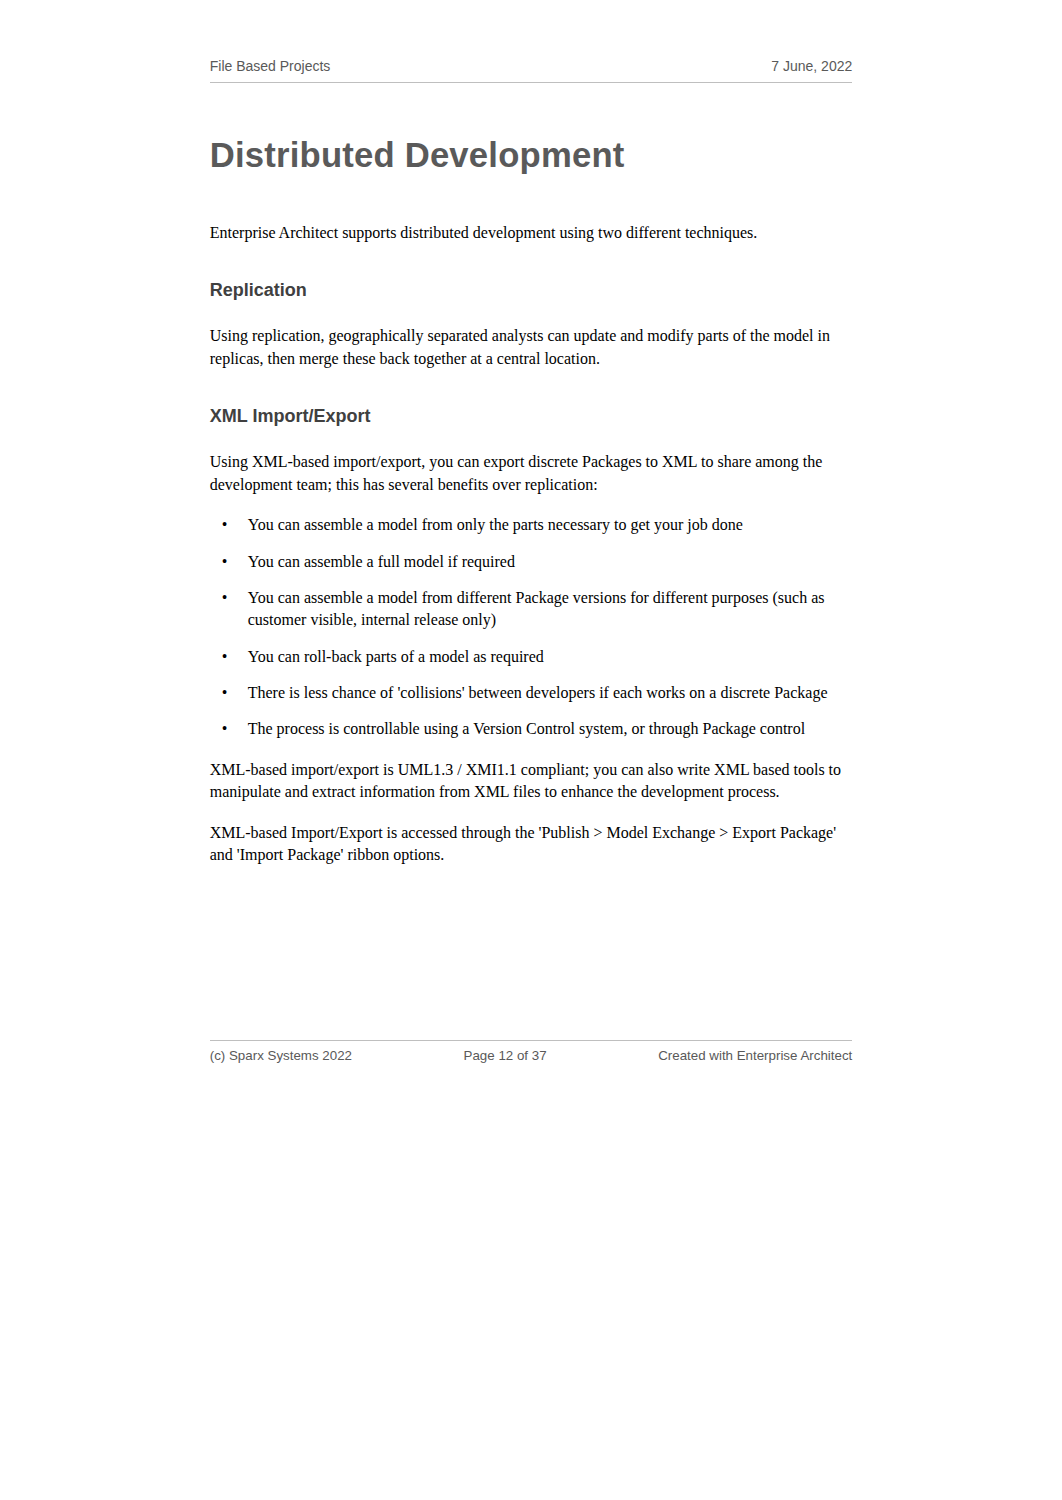File Based Projects 7 June, 2022
Distributed Development
Enterprise Architect supports distributed development using two different techniques.
Replication
Using replication, geographically separated analysts can update and modify parts of the model in replicas, then merge these back together at a central location.
XML Import/Export
Using XML-based import/export, you can export discrete Packages to XML to share among the development team; this has several benefits over replication:
You can assemble a model from only the parts necessary to get your job done
You can assemble a full model if required
You can assemble a model from different Package versions for different purposes (such as customer visible, internal release only)
You can roll-back parts of a model as required
There is less chance of 'collisions' between developers if each works on a discrete Package
The process is controllable using a Version Control system, or through Package control
XML-based import/export is UML1.3 / XMI1.1 compliant; you can also write XML based tools to manipulate and extract information from XML files to enhance the development process.
XML-based Import/Export is accessed through the 'Publish > Model Exchange > Export Package' and 'Import Package' ribbon options.
(c) Sparx Systems 2022 Page 12 of 37 Created with Enterprise Architect